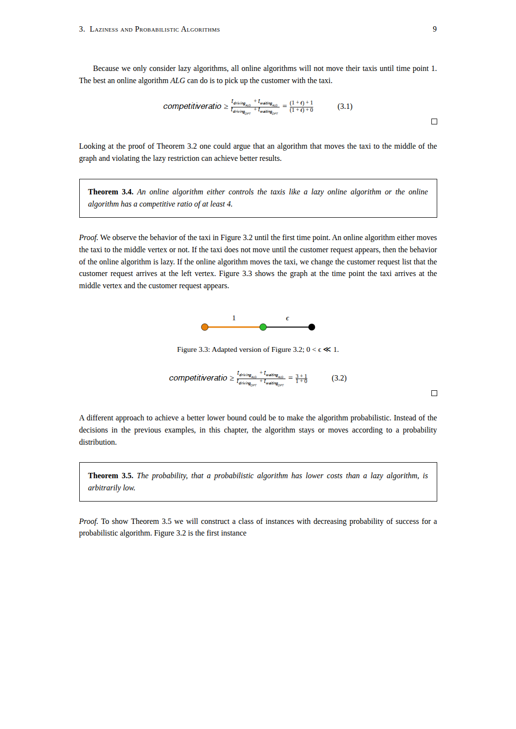3. Laziness and Probabilistic Algorithms 9
Because we only consider lazy algorithms, all online algorithms will not move their taxis until time point 1. The best an online algorithm ALG can do is to pick up the customer with the taxi.
competitiveratio ≥ tdrivingALG + twaitingALG tdrivingOPT + twaitingOPT = (1+ϵ)+1 (1+ϵ)+0 (3.1)
Looking at the proof of Theorem 3.2 one could argue that an algorithm that moves the taxi to the middle of the graph and violating the lazy restriction can achieve better results.
Theorem 3.4. An online algorithm either controls the taxis like a lazy online algorithm or the online algorithm has a competitive ratio of at least 4.
Proof. We observe the behavior of the taxi in Figure 3.2 until the first time point. An online algorithm either moves the taxi to the middle vertex or not. If the taxi does not move until the customer request appears, then the behavior of the online algorithm is lazy. If the online algorithm moves the taxi, we change the customer request list that the customer request arrives at the left vertex. Figure 3.3 shows the graph at the time point the taxi arrives at the middle vertex and the customer request appears.
1 ϵ
Figure 3.3: Adapted version of Figure 3.2; 0 < ϵ ≪ 1.
competitiveratio ≥ tdrivingALG + twaitingALG tdrivingOPT + twaitingOPT = 3+1 1+0 (3.2)
A different approach to achieve a better lower bound could be to make the algorithm probabilistic. Instead of the decisions in the previous examples, in this chapter, the algorithm stays or moves according to a probability distribution.
Theorem 3.5. The probability, that a probabilistic algorithm has lower costs than a lazy algorithm, is arbitrarily low.
Proof. To show Theorem 3.5 we will construct a class of instances with decreasing probability of success for a probabilistic algorithm. Figure 3.2 is the first instance